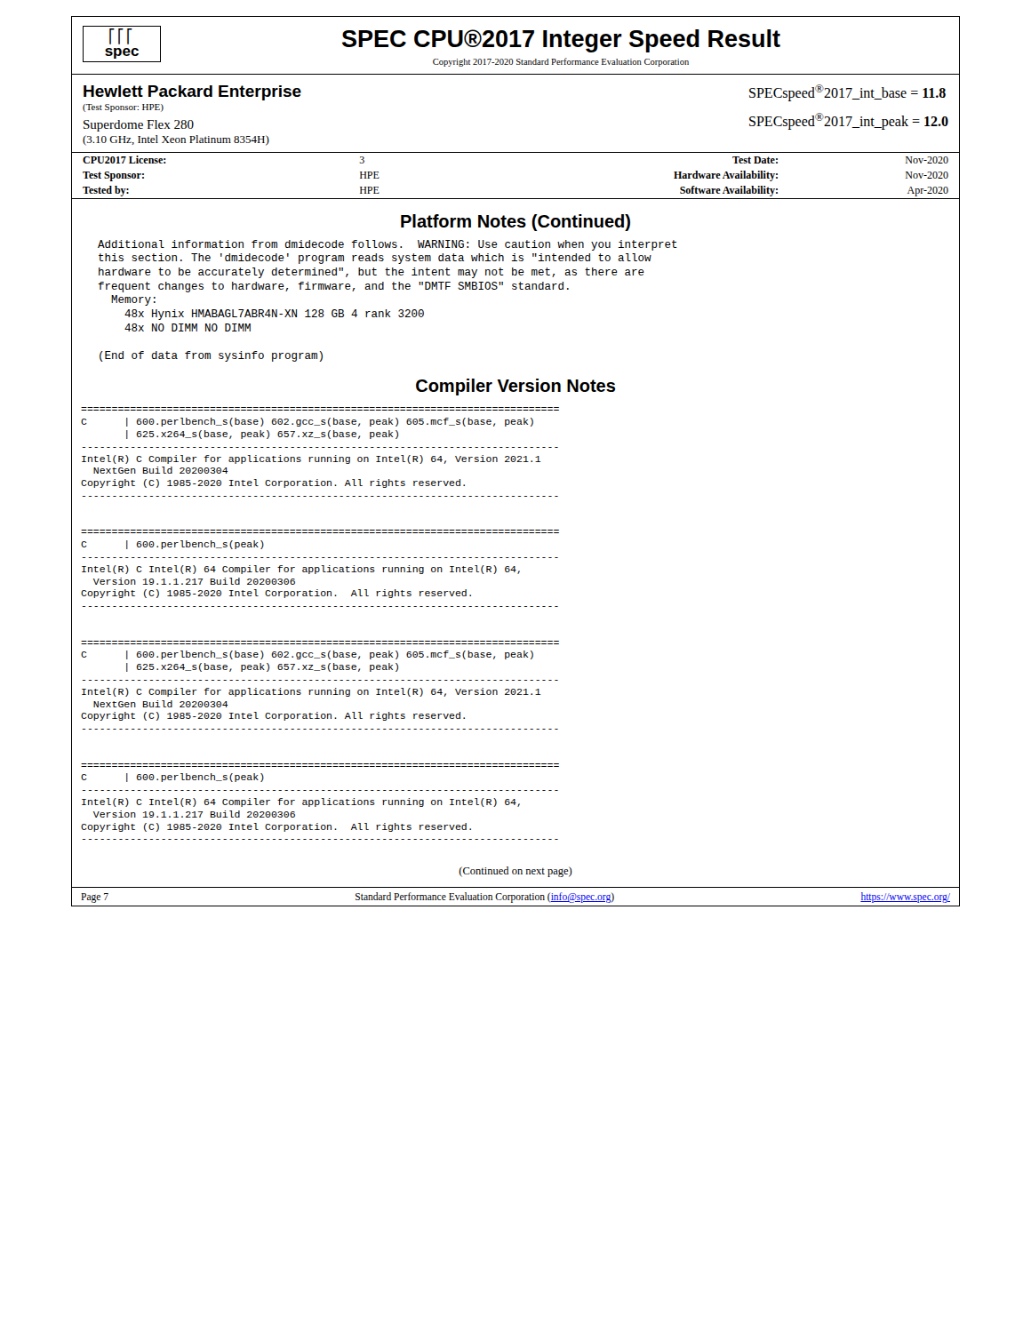⎡⎡⎡
spec
SPEC CPU®2017 Integer Speed Result
Copyright 2017-2020 Standard Performance Evaluation Corporation
Hewlett Packard Enterprise
(Test Sponsor: HPE)
Superdome Flex 280
(3.10 GHz, Intel Xeon Platinum 8354H)
SPECspeed®2017_int_base = 11.8
SPECspeed®2017_int_peak = 12.0
| CPU2017 License: | 3 | Test Date: | Nov-2020 |
| Test Sponsor: | HPE | Hardware Availability: | Nov-2020 |
| Tested by: | HPE | Software Availability: | Apr-2020 |
Platform Notes (Continued)
  Additional information from dmidecode follows.  WARNING: Use caution when you interpret
  this section. The 'dmidecode' program reads system data which is "intended to allow
  hardware to be accurately determined", but the intent may not be met, as there are
  frequent changes to hardware, firmware, and the "DMTF SMBIOS" standard.
    Memory:
      48x Hynix HMABAGL7ABR4N-XN 128 GB 4 rank 3200
      48x NO DIMM NO DIMM

  (End of data from sysinfo program)
Compiler Version Notes
==============================================================================
C      | 600.perlbench_s(base) 602.gcc_s(base, peak) 605.mcf_s(base, peak)
       | 625.x264_s(base, peak) 657.xz_s(base, peak)
------------------------------------------------------------------------------
Intel(R) C Compiler for applications running on Intel(R) 64, Version 2021.1
  NextGen Build 20200304
Copyright (C) 1985-2020 Intel Corporation. All rights reserved.
------------------------------------------------------------------------------


==============================================================================
C      | 600.perlbench_s(peak)
------------------------------------------------------------------------------
Intel(R) C Intel(R) 64 Compiler for applications running on Intel(R) 64,
  Version 19.1.1.217 Build 20200306
Copyright (C) 1985-2020 Intel Corporation.  All rights reserved.
------------------------------------------------------------------------------


==============================================================================
C      | 600.perlbench_s(base) 602.gcc_s(base, peak) 605.mcf_s(base, peak)
       | 625.x264_s(base, peak) 657.xz_s(base, peak)
------------------------------------------------------------------------------
Intel(R) C Compiler for applications running on Intel(R) 64, Version 2021.1
  NextGen Build 20200304
Copyright (C) 1985-2020 Intel Corporation. All rights reserved.
------------------------------------------------------------------------------


==============================================================================
C      | 600.perlbench_s(peak)
------------------------------------------------------------------------------
Intel(R) C Intel(R) 64 Compiler for applications running on Intel(R) 64,
  Version 19.1.1.217 Build 20200306
Copyright (C) 1985-2020 Intel Corporation.  All rights reserved.
------------------------------------------------------------------------------
(Continued on next page)
Page 7
Standard Performance Evaluation Corporation (info@spec.org)
https://www.spec.org/